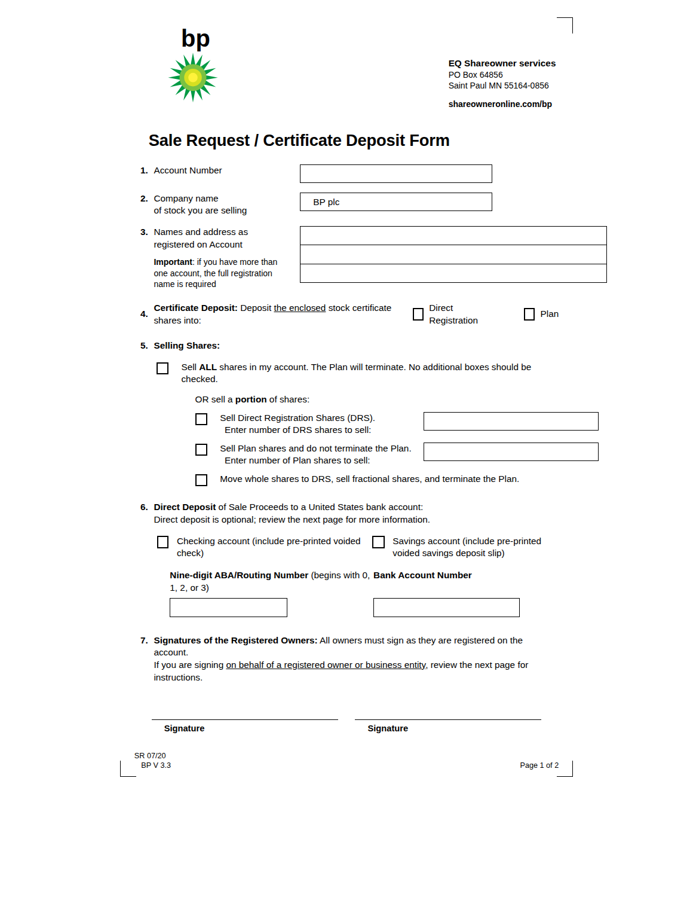bp
EQ Shareowner services
PO Box 64856
Saint Paul MN 55164-0856
shareowneronline.com/bp
Sale Request / Certificate Deposit Form
1.
Account Number
2.
Company name
of stock you are selling
BP plc
3.
Names and address as
registered on Account
Important: if you have more than one account, the full registration name is required
4.
Certificate Deposit: Deposit the enclosed stock certificate shares into:
Direct Registration Plan
5.
Selling Shares:
Sell ALL shares in my account. The Plan will terminate. No additional boxes should be checked.
OR sell a portion of shares:
Sell Direct Registration Shares (DRS).
Enter number of DRS shares to sell:
Sell Plan shares and do not terminate the Plan.
Enter number of Plan shares to sell:
Move whole shares to DRS, sell fractional shares, and terminate the Plan.
6.
Direct Deposit of Sale Proceeds to a United States bank account:
Direct deposit is optional; review the next page for more information.
Checking account (include pre-printed voided check)
Savings account (include pre-printed
voided savings deposit slip)
Nine-digit ABA/Routing Number (begins with 0, 1, 2, or 3)
Bank Account Number
7.
Signatures of the Registered Owners: All owners must sign as they are registered on the account.
If you are signing on behalf of a registered owner or business entity, review the next page for instructions.
Signature
Signature
SR 07/20
BP V 3.3
Page 1 of 2